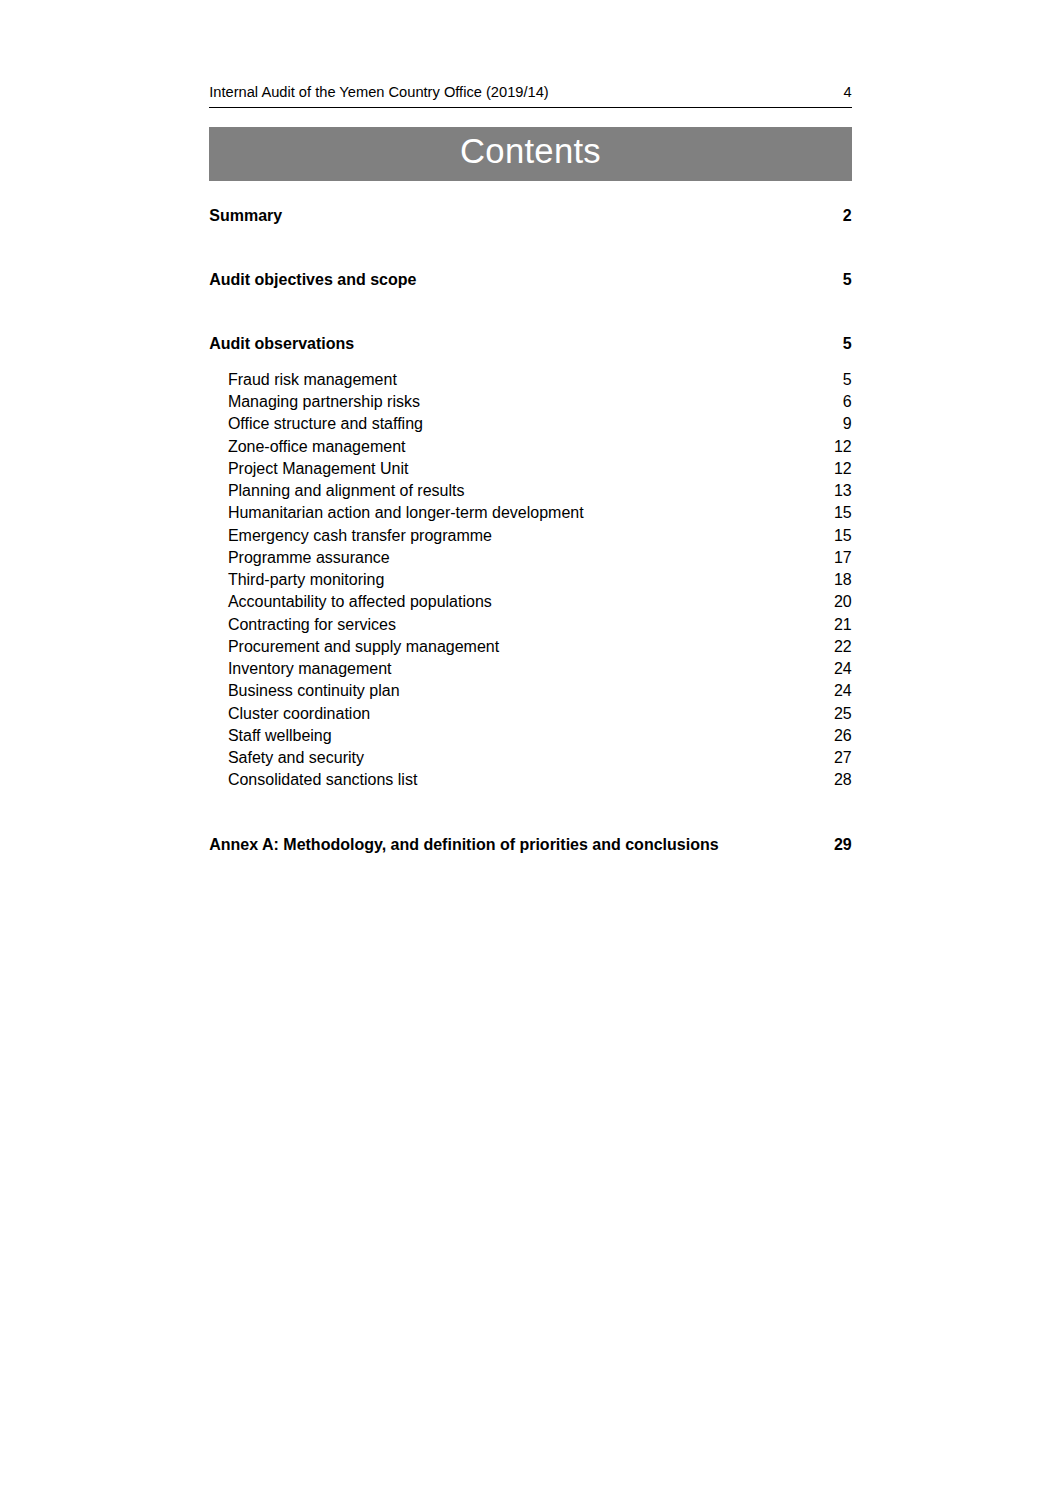Internal Audit of the Yemen Country Office (2019/14) 4
Contents
Summary 2
Audit objectives and scope 5
Audit observations 5
Fraud risk management 5
Managing partnership risks 6
Office structure and staffing 9
Zone-office management 12
Project Management Unit 12
Planning and alignment of results 13
Humanitarian action and longer-term development 15
Emergency cash transfer programme 15
Programme assurance 17
Third-party monitoring 18
Accountability to affected populations 20
Contracting for services 21
Procurement and supply management 22
Inventory management 24
Business continuity plan 24
Cluster coordination 25
Staff wellbeing 26
Safety and security 27
Consolidated sanctions list 28
Annex A: Methodology, and definition of priorities and conclusions 29